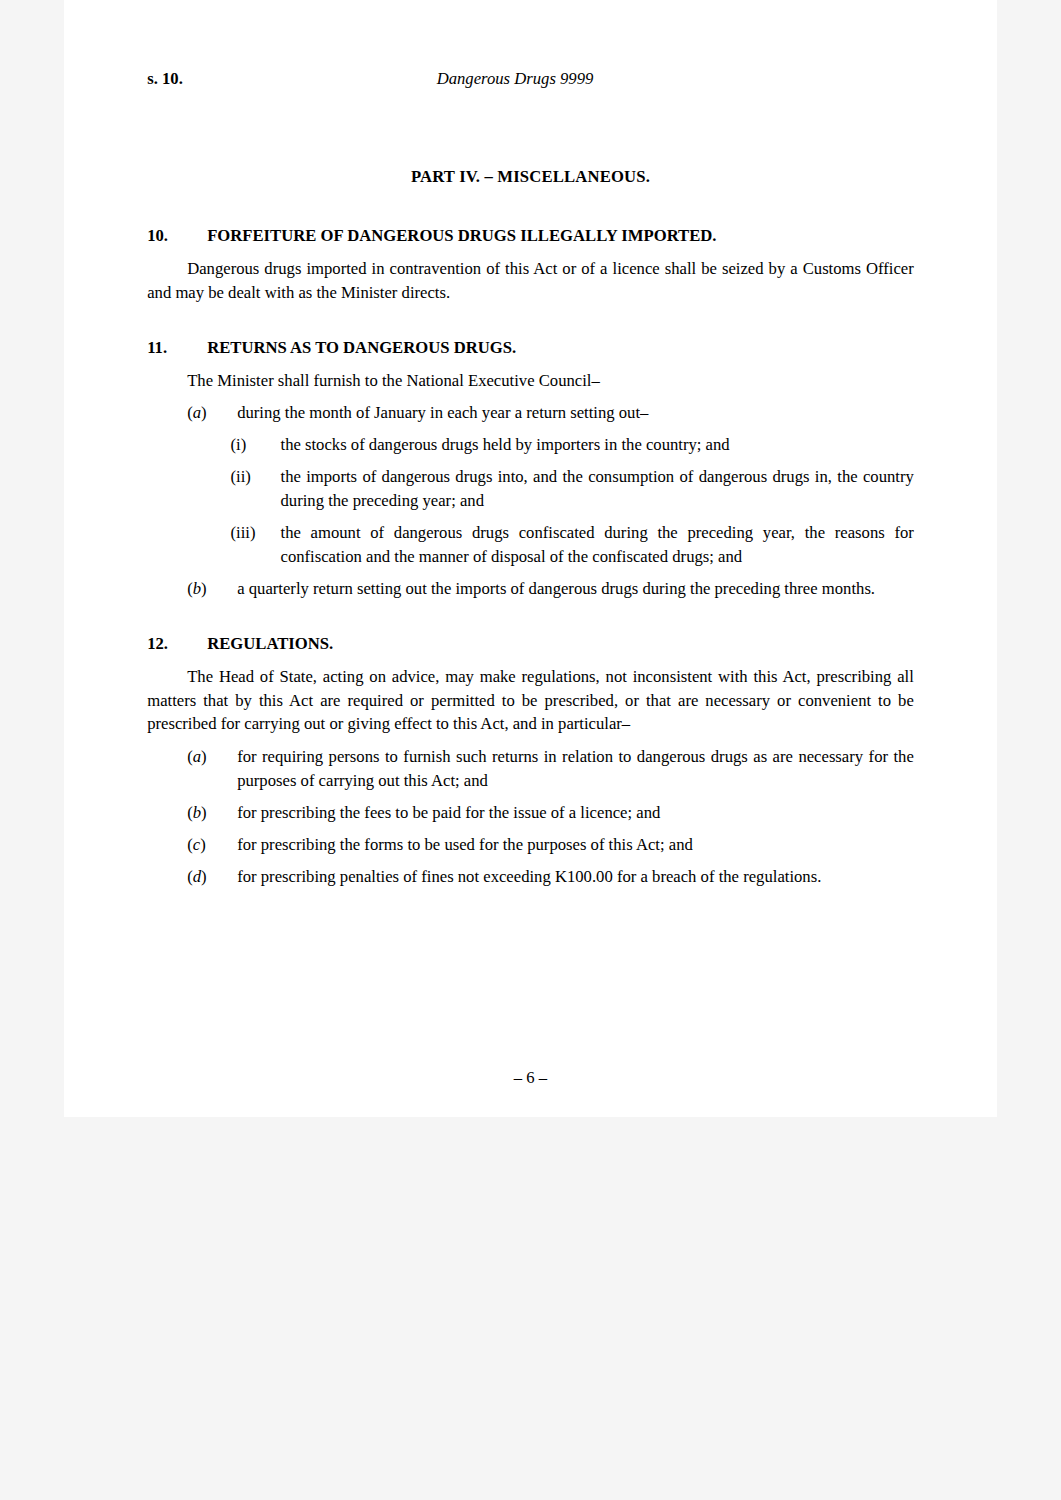s. 10. Dangerous Drugs 9999
PART IV. – MISCELLANEOUS.
10. FORFEITURE OF DANGEROUS DRUGS ILLEGALLY IMPORTED.
Dangerous drugs imported in contravention of this Act or of a licence shall be seized by a Customs Officer and may be dealt with as the Minister directs.
11. RETURNS AS TO DANGEROUS DRUGS.
The Minister shall furnish to the National Executive Council–
(a) during the month of January in each year a return setting out–
(i) the stocks of dangerous drugs held by importers in the country; and
(ii) the imports of dangerous drugs into, and the consumption of dangerous drugs in, the country during the preceding year; and
(iii) the amount of dangerous drugs confiscated during the preceding year, the reasons for confiscation and the manner of disposal of the confiscated drugs; and
(b) a quarterly return setting out the imports of dangerous drugs during the preceding three months.
12. REGULATIONS.
The Head of State, acting on advice, may make regulations, not inconsistent with this Act, prescribing all matters that by this Act are required or permitted to be prescribed, or that are necessary or convenient to be prescribed for carrying out or giving effect to this Act, and in particular–
(a) for requiring persons to furnish such returns in relation to dangerous drugs as are necessary for the purposes of carrying out this Act; and
(b) for prescribing the fees to be paid for the issue of a licence; and
(c) for prescribing the forms to be used for the purposes of this Act; and
(d) for prescribing penalties of fines not exceeding K100.00 for a breach of the regulations.
– 6 –